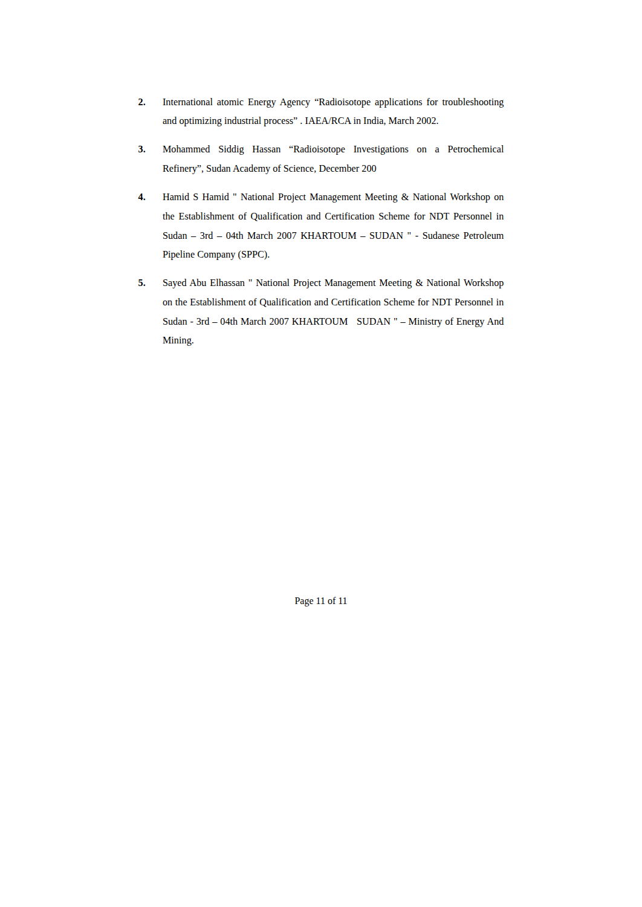International atomic Energy Agency “Radioisotope applications for troubleshooting and optimizing industrial process” . IAEA/RCA in India, March 2002.
Mohammed Siddig Hassan “Radioisotope Investigations on a Petrochemical Refinery”, Sudan Academy of Science, December 200
Hamid S Hamid " National Project Management Meeting & National Workshop on the Establishment of Qualification and Certification Scheme for NDT Personnel in Sudan – 3rd – 04th March 2007 KHARTOUM – SUDAN " - Sudanese Petroleum Pipeline Company (SPPC).
Sayed Abu Elhassan " National Project Management Meeting & National Workshop on the Establishment of Qualification and Certification Scheme for NDT Personnel in Sudan - 3rd – 04th March 2007 KHARTOUM SUDAN " – Ministry of Energy And Mining.
Page 11 of 11